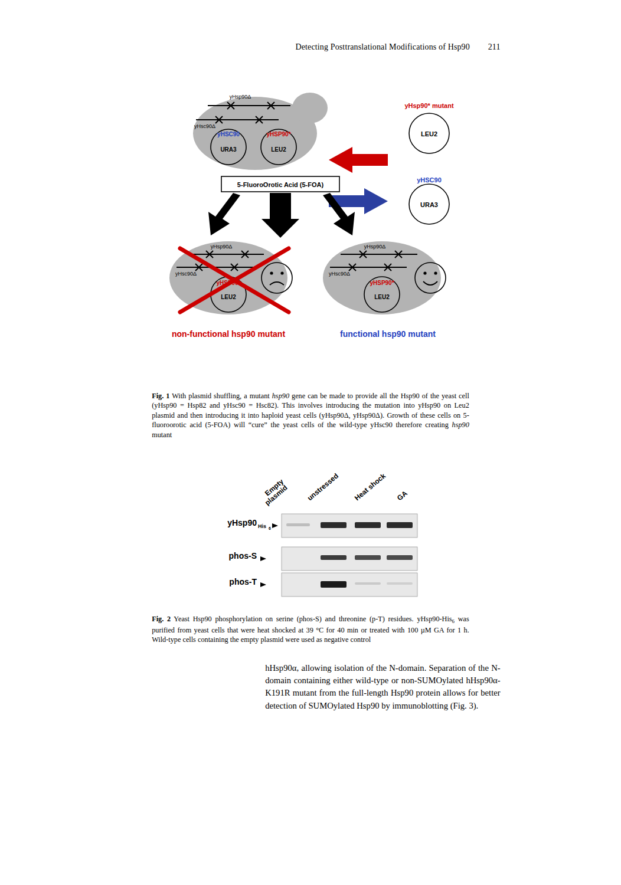Detecting Posttranslational Modifications of Hsp90211
yHsp90Δ yHsc90Δ yHSC90 yHSP90* URA3 LEU2 yHsp90* mutant LEU2 yHSC90 URA3 5-FluoroOrotic Acid (5-FOA) yHsp90Δ yHsc90Δ yHSP90* LEU2 yHsp90Δ yHsc90Δ yHSP90* LEU2 non-functional hsp90 mutant functional hsp90 mutant
Fig. 1 With plasmid shuffling, a mutant hsp90 gene can be made to provide all the Hsp90 of the yeast cell (yHsp90 = Hsp82 and yHsc90 = Hsc82). This involves introducing the mutation into yHsp90 on Leu2 plasmid and then introducing it into haploid yeast cells (yHsp90Δ, yHsp90Δ). Growth of these cells on 5-fluoroorotic acid (5-FOA) will “cure” the yeast cells of the wild-type yHsc90 therefore creating hsp90 mutant
Empty plasmid unstressed Heat shock GA yHsp90 His6 x His 6 phos-S phos-T
Fig. 2 Yeast Hsp90 phosphorylation on serine (phos-S) and threonine (p-T) residues. yHsp90-His6 was purified from yeast cells that were heat shocked at 39 °C for 40 min or treated with 100 µM GA for 1 h. Wild-type cells containing the empty plasmid were used as negative control
hHsp90α, allowing isolation of the N-domain. Separation of the N-domain containing either wild-type or non-SUMOylated hHsp90α-K191R mutant from the full-length Hsp90 protein allows for better detection of SUMOylated Hsp90 by immunoblotting (Fig. 3).